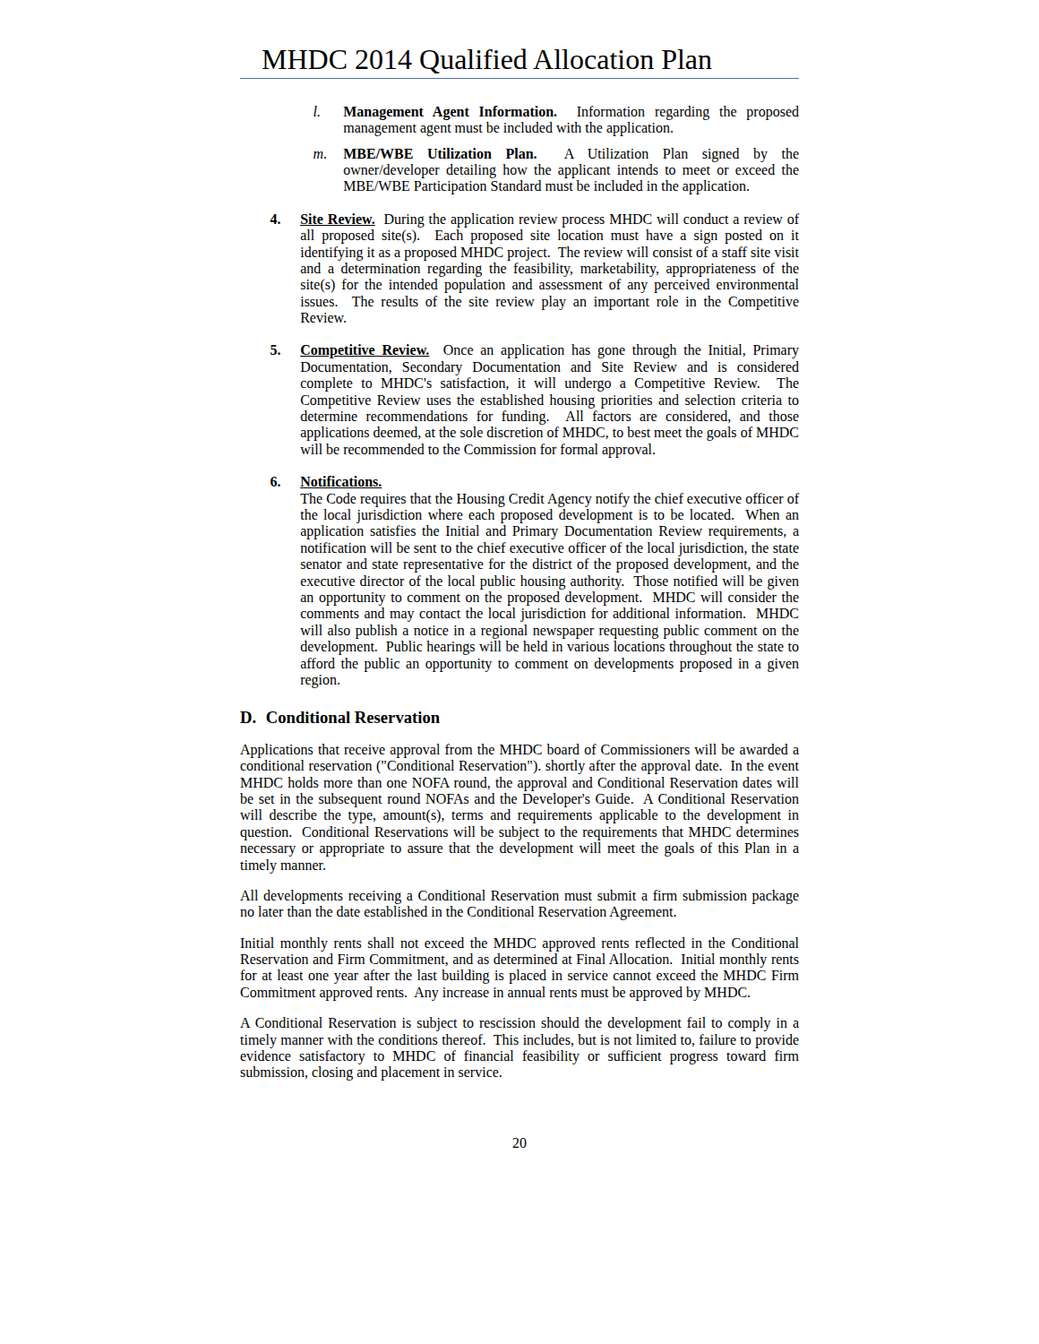MHDC 2014 Qualified Allocation Plan
l.
Management Agent Information. Information regarding the proposed management agent must be included with the application.
m.
MBE/WBE Utilization Plan. A Utilization Plan signed by the owner/developer detailing how the applicant intends to meet or exceed the MBE/WBE Participation Standard must be included in the application.
4.
Site Review. During the application review process MHDC will conduct a review of all proposed site(s). Each proposed site location must have a sign posted on it identifying it as a proposed MHDC project. The review will consist of a staff site visit and a determination regarding the feasibility, marketability, appropriateness of the site(s) for the intended population and assessment of any perceived environmental issues. The results of the site review play an important role in the Competitive Review.
5.
Competitive Review. Once an application has gone through the Initial, Primary Documentation, Secondary Documentation and Site Review and is considered complete to MHDC's satisfaction, it will undergo a Competitive Review. The Competitive Review uses the established housing priorities and selection criteria to determine recommendations for funding. All factors are considered, and those applications deemed, at the sole discretion of MHDC, to best meet the goals of MHDC will be recommended to the Commission for formal approval.
6.
Notifications.
The Code requires that the Housing Credit Agency notify the chief executive officer of the local jurisdiction where each proposed development is to be located. When an application satisfies the Initial and Primary Documentation Review requirements, a notification will be sent to the chief executive officer of the local jurisdiction, the state senator and state representative for the district of the proposed development, and the executive director of the local public housing authority. Those notified will be given an opportunity to comment on the proposed development. MHDC will consider the comments and may contact the local jurisdiction for additional information. MHDC will also publish a notice in a regional newspaper requesting public comment on the development. Public hearings will be held in various locations throughout the state to afford the public an opportunity to comment on developments proposed in a given region.
D. Conditional Reservation
Applications that receive approval from the MHDC board of Commissioners will be awarded a conditional reservation ("Conditional Reservation"). shortly after the approval date. In the event MHDC holds more than one NOFA round, the approval and Conditional Reservation dates will be set in the subsequent round NOFAs and the Developer's Guide. A Conditional Reservation will describe the type, amount(s), terms and requirements applicable to the development in question. Conditional Reservations will be subject to the requirements that MHDC determines necessary or appropriate to assure that the development will meet the goals of this Plan in a timely manner.
All developments receiving a Conditional Reservation must submit a firm submission package no later than the date established in the Conditional Reservation Agreement.
Initial monthly rents shall not exceed the MHDC approved rents reflected in the Conditional Reservation and Firm Commitment, and as determined at Final Allocation. Initial monthly rents for at least one year after the last building is placed in service cannot exceed the MHDC Firm Commitment approved rents. Any increase in annual rents must be approved by MHDC.
A Conditional Reservation is subject to rescission should the development fail to comply in a timely manner with the conditions thereof. This includes, but is not limited to, failure to provide evidence satisfactory to MHDC of financial feasibility or sufficient progress toward firm submission, closing and placement in service.
20